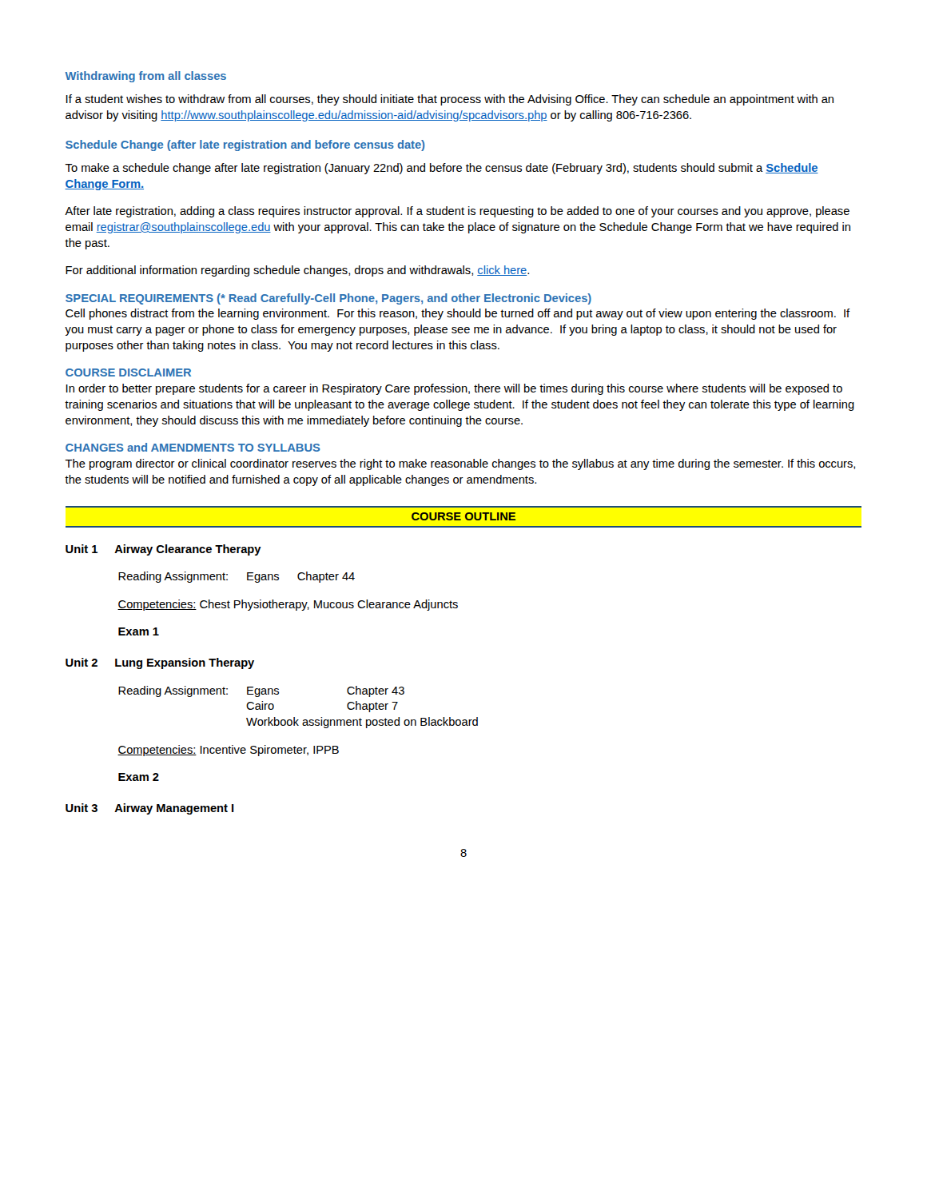Withdrawing from all classes
If a student wishes to withdraw from all courses, they should initiate that process with the Advising Office. They can schedule an appointment with an advisor by visiting http://www.southplainscollege.edu/admission-aid/advising/spcadvisors.php or by calling 806-716-2366.
Schedule Change (after late registration and before census date)
To make a schedule change after late registration (January 22nd) and before the census date (February 3rd), students should submit a Schedule Change Form.
After late registration, adding a class requires instructor approval. If a student is requesting to be added to one of your courses and you approve, please email registrar@southplainscollege.edu with your approval. This can take the place of signature on the Schedule Change Form that we have required in the past.
For additional information regarding schedule changes, drops and withdrawals, click here.
SPECIAL REQUIREMENTS (* Read Carefully-Cell Phone, Pagers, and other Electronic Devices)
Cell phones distract from the learning environment. For this reason, they should be turned off and put away out of view upon entering the classroom. If you must carry a pager or phone to class for emergency purposes, please see me in advance. If you bring a laptop to class, it should not be used for purposes other than taking notes in class. You may not record lectures in this class.
COURSE DISCLAIMER
In order to better prepare students for a career in Respiratory Care profession, there will be times during this course where students will be exposed to training scenarios and situations that will be unpleasant to the average college student. If the student does not feel they can tolerate this type of learning environment, they should discuss this with me immediately before continuing the course.
CHANGES and AMENDMENTS TO SYLLABUS
The program director or clinical coordinator reserves the right to make reasonable changes to the syllabus at any time during the semester. If this occurs, the students will be notified and furnished a copy of all applicable changes or amendments.
COURSE OUTLINE
Unit 1 Airway Clearance Therapy
| Reading Assignment: | Egans | Chapter 44 |
Competencies: Chest Physiotherapy, Mucous Clearance Adjuncts
Exam 1
Unit 2 Lung Expansion Therapy
| Reading Assignment: | Egans | Chapter 43 |
| | Cairo | Chapter 7 |
| | Workbook assignment posted on Blackboard |
Competencies: Incentive Spirometer, IPPB
Exam 2
Unit 3 Airway Management I
8